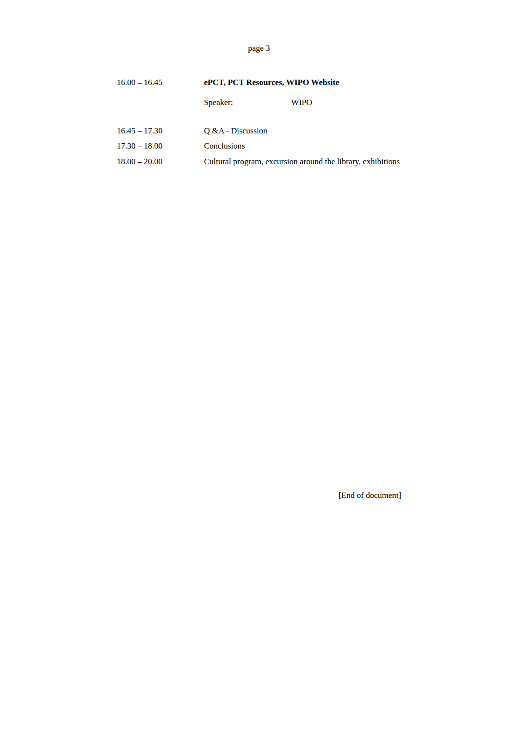page 3
16.00 – 16.45
ePCT, PCT Resources, WIPO Website
Speaker:
WIPO
16.45 – 17.30
Q &A - Discussion
17.30 – 18.00
Conclusions
18.00 – 20.00
Cultural program, excursion around the library, exhibitions
[End of document]